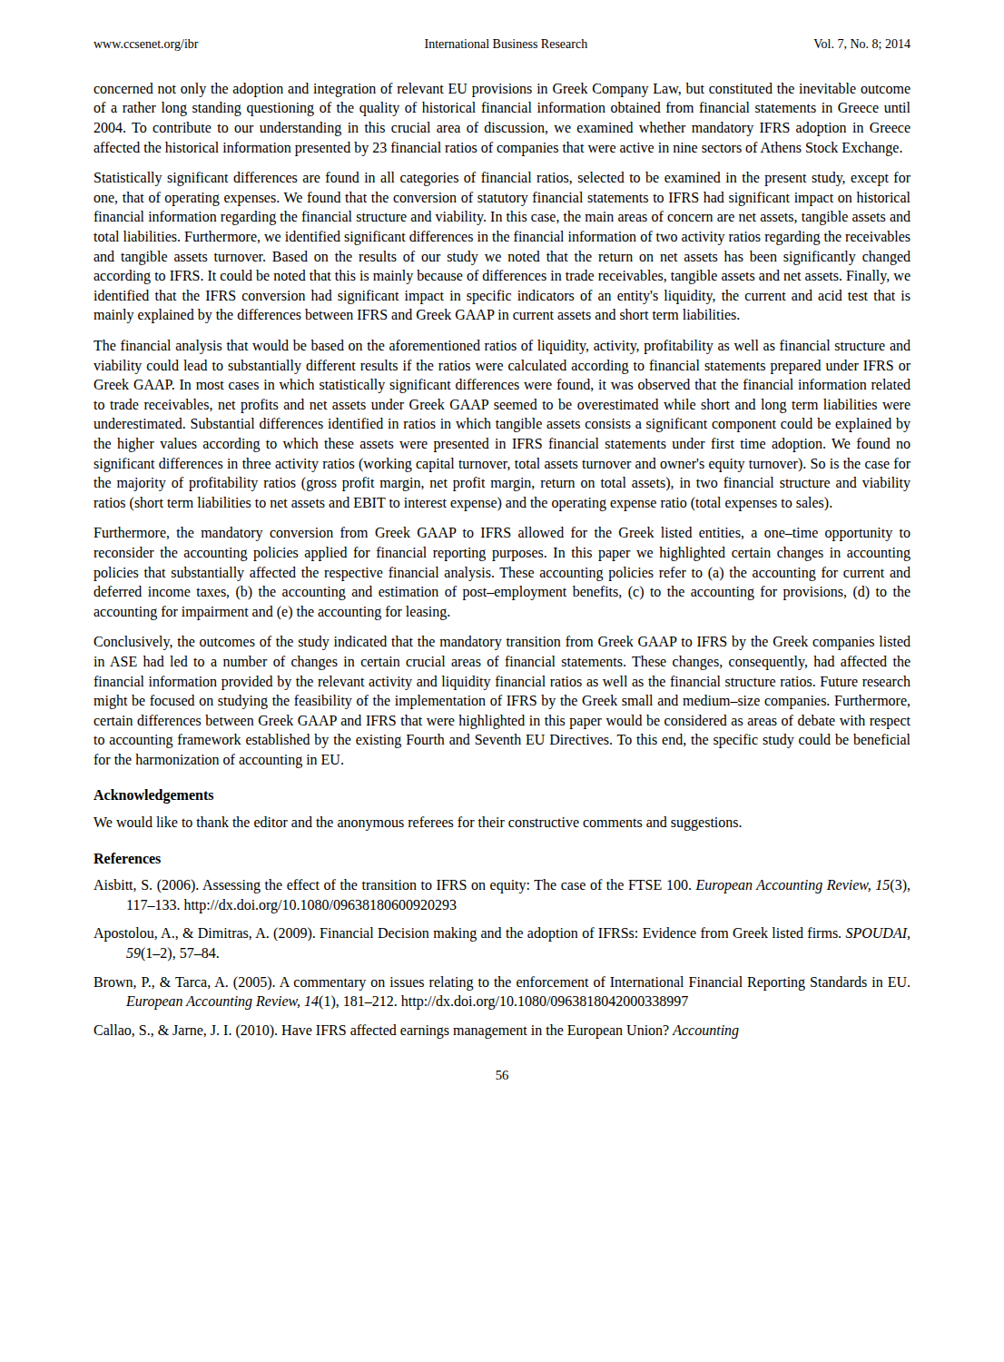www.ccsenet.org/ibr International Business Research Vol. 7, No. 8; 2014
concerned not only the adoption and integration of relevant EU provisions in Greek Company Law, but constituted the inevitable outcome of a rather long standing questioning of the quality of historical financial information obtained from financial statements in Greece until 2004. To contribute to our understanding in this crucial area of discussion, we examined whether mandatory IFRS adoption in Greece affected the historical information presented by 23 financial ratios of companies that were active in nine sectors of Athens Stock Exchange.
Statistically significant differences are found in all categories of financial ratios, selected to be examined in the present study, except for one, that of operating expenses. We found that the conversion of statutory financial statements to IFRS had significant impact on historical financial information regarding the financial structure and viability. In this case, the main areas of concern are net assets, tangible assets and total liabilities. Furthermore, we identified significant differences in the financial information of two activity ratios regarding the receivables and tangible assets turnover. Based on the results of our study we noted that the return on net assets has been significantly changed according to IFRS. It could be noted that this is mainly because of differences in trade receivables, tangible assets and net assets. Finally, we identified that the IFRS conversion had significant impact in specific indicators of an entity's liquidity, the current and acid test that is mainly explained by the differences between IFRS and Greek GAAP in current assets and short term liabilities.
The financial analysis that would be based on the aforementioned ratios of liquidity, activity, profitability as well as financial structure and viability could lead to substantially different results if the ratios were calculated according to financial statements prepared under IFRS or Greek GAAP. In most cases in which statistically significant differences were found, it was observed that the financial information related to trade receivables, net profits and net assets under Greek GAAP seemed to be overestimated while short and long term liabilities were underestimated. Substantial differences identified in ratios in which tangible assets consists a significant component could be explained by the higher values according to which these assets were presented in IFRS financial statements under first time adoption. We found no significant differences in three activity ratios (working capital turnover, total assets turnover and owner's equity turnover). So is the case for the majority of profitability ratios (gross profit margin, net profit margin, return on total assets), in two financial structure and viability ratios (short term liabilities to net assets and EBIT to interest expense) and the operating expense ratio (total expenses to sales).
Furthermore, the mandatory conversion from Greek GAAP to IFRS allowed for the Greek listed entities, a one–time opportunity to reconsider the accounting policies applied for financial reporting purposes. In this paper we highlighted certain changes in accounting policies that substantially affected the respective financial analysis. These accounting policies refer to (a) the accounting for current and deferred income taxes, (b) the accounting and estimation of post–employment benefits, (c) to the accounting for provisions, (d) to the accounting for impairment and (e) the accounting for leasing.
Conclusively, the outcomes of the study indicated that the mandatory transition from Greek GAAP to IFRS by the Greek companies listed in ASE had led to a number of changes in certain crucial areas of financial statements. These changes, consequently, had affected the financial information provided by the relevant activity and liquidity financial ratios as well as the financial structure ratios. Future research might be focused on studying the feasibility of the implementation of IFRS by the Greek small and medium–size companies. Furthermore, certain differences between Greek GAAP and IFRS that were highlighted in this paper would be considered as areas of debate with respect to accounting framework established by the existing Fourth and Seventh EU Directives. To this end, the specific study could be beneficial for the harmonization of accounting in EU.
Acknowledgements
We would like to thank the editor and the anonymous referees for their constructive comments and suggestions.
References
Aisbitt, S. (2006). Assessing the effect of the transition to IFRS on equity: The case of the FTSE 100. European Accounting Review, 15(3), 117–133. http://dx.doi.org/10.1080/09638180600920293
Apostolou, A., & Dimitras, A. (2009). Financial Decision making and the adoption of IFRSs: Evidence from Greek listed firms. SPOUDAI, 59(1–2), 57–84.
Brown, P., & Tarca, A. (2005). A commentary on issues relating to the enforcement of International Financial Reporting Standards in EU. European Accounting Review, 14(1), 181–212. http://dx.doi.org/10.1080/0963818042000338997
Callao, S., & Jarne, J. I. (2010). Have IFRS affected earnings management in the European Union? Accounting
56